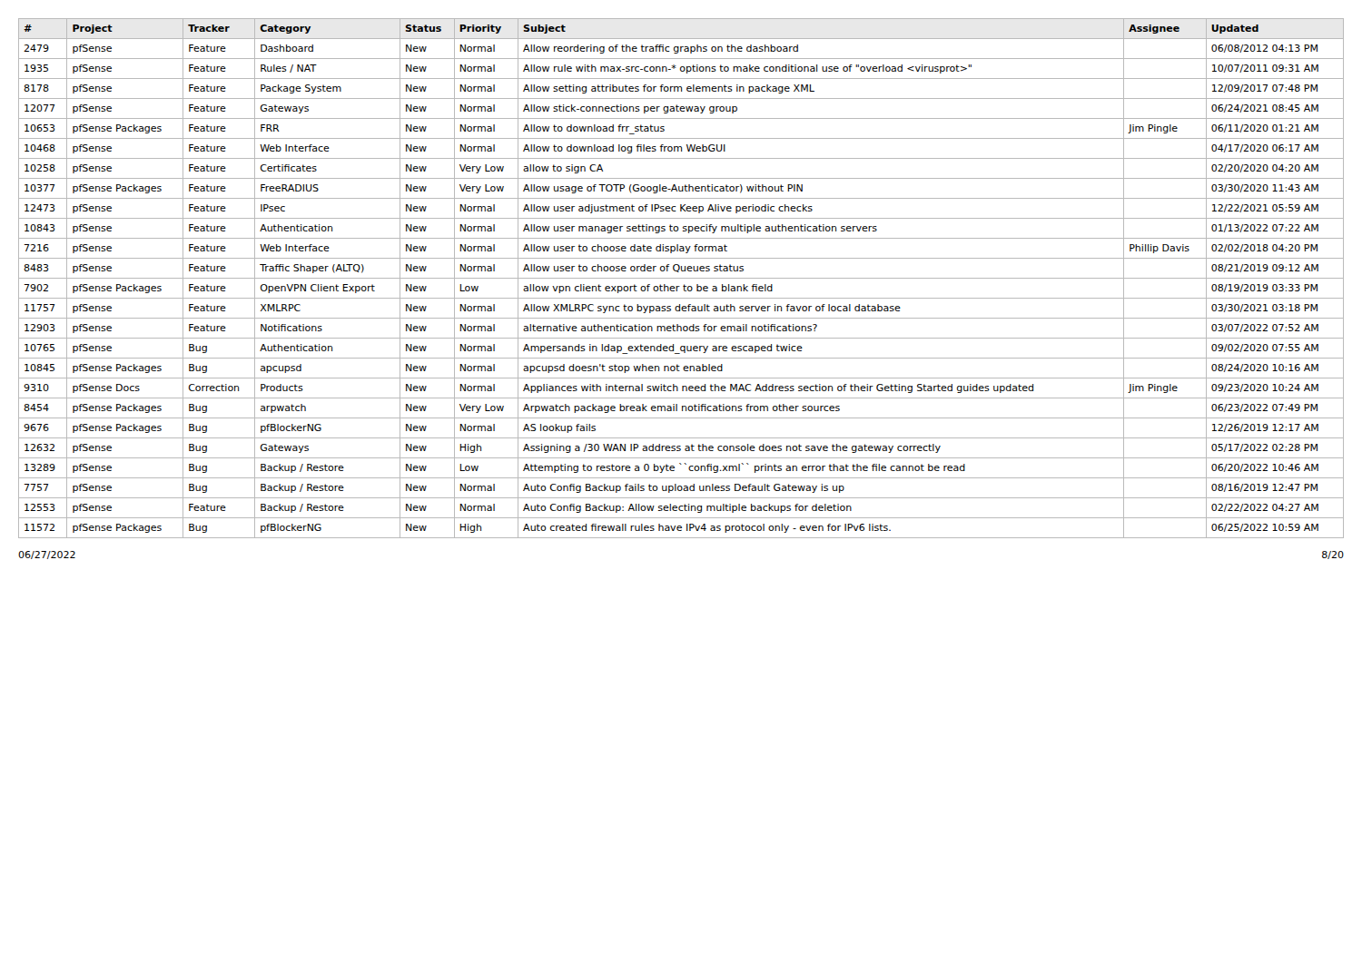| # | Project | Tracker | Category | Status | Priority | Subject | Assignee | Updated |
| --- | --- | --- | --- | --- | --- | --- | --- | --- |
| 2479 | pfSense | Feature | Dashboard | New | Normal | Allow reordering of the traffic graphs on the dashboard | | 06/08/2012 04:13 PM |
| 1935 | pfSense | Feature | Rules / NAT | New | Normal | Allow rule with max-src-conn-* options to make conditional use of "overload <virusprot>" | | 10/07/2011 09:31 AM |
| 8178 | pfSense | Feature | Package System | New | Normal | Allow setting attributes for form elements in package XML | | 12/09/2017 07:48 PM |
| 12077 | pfSense | Feature | Gateways | New | Normal | Allow stick-connections per gateway group | | 06/24/2021 08:45 AM |
| 10653 | pfSense Packages | Feature | FRR | New | Normal | Allow to download frr_status | Jim Pingle | 06/11/2020 01:21 AM |
| 10468 | pfSense | Feature | Web Interface | New | Normal | Allow to download log files from WebGUI | | 04/17/2020 06:17 AM |
| 10258 | pfSense | Feature | Certificates | New | Very Low | allow to sign CA | | 02/20/2020 04:20 AM |
| 10377 | pfSense Packages | Feature | FreeRADIUS | New | Very Low | Allow usage of TOTP (Google-Authenticator) without PIN | | 03/30/2020 11:43 AM |
| 12473 | pfSense | Feature | IPsec | New | Normal | Allow user adjustment of IPsec Keep Alive periodic checks | | 12/22/2021 05:59 AM |
| 10843 | pfSense | Feature | Authentication | New | Normal | Allow user manager settings to specify multiple authentication servers | | 01/13/2022 07:22 AM |
| 7216 | pfSense | Feature | Web Interface | New | Normal | Allow user to choose date display format | Phillip Davis | 02/02/2018 04:20 PM |
| 8483 | pfSense | Feature | Traffic Shaper (ALTQ) | New | Normal | Allow user to choose order of Queues status | | 08/21/2019 09:12 AM |
| 7902 | pfSense Packages | Feature | OpenVPN Client Export | New | Low | allow vpn client export of other to be a blank field | | 08/19/2019 03:33 PM |
| 11757 | pfSense | Feature | XMLRPC | New | Normal | Allow XMLRPC sync to bypass default auth server in favor of local database | | 03/30/2021 03:18 PM |
| 12903 | pfSense | Feature | Notifications | New | Normal | alternative authentication methods for email notifications? | | 03/07/2022 07:52 AM |
| 10765 | pfSense | Bug | Authentication | New | Normal | Ampersands in ldap_extended_query are escaped twice | | 09/02/2020 07:55 AM |
| 10845 | pfSense Packages | Bug | apcupsd | New | Normal | apcupsd doesn't stop when not enabled | | 08/24/2020 10:16 AM |
| 9310 | pfSense Docs | Correction | Products | New | Normal | Appliances with internal switch need the MAC Address section of their Getting Started guides updated | Jim Pingle | 09/23/2020 10:24 AM |
| 8454 | pfSense Packages | Bug | arpwatch | New | Very Low | Arpwatch package break email notifications from other sources | | 06/23/2022 07:49 PM |
| 9676 | pfSense Packages | Bug | pfBlockerNG | New | Normal | AS lookup fails | | 12/26/2019 12:17 AM |
| 12632 | pfSense | Bug | Gateways | New | High | Assigning a /30 WAN IP address at the console does not save the gateway correctly | | 05/17/2022 02:28 PM |
| 13289 | pfSense | Bug | Backup / Restore | New | Low | Attempting to restore a 0 byte ``config.xml`` prints an error that the file cannot be read | | 06/20/2022 10:46 AM |
| 7757 | pfSense | Bug | Backup / Restore | New | Normal | Auto Config Backup fails to upload unless Default Gateway is up | | 08/16/2019 12:47 PM |
| 12553 | pfSense | Feature | Backup / Restore | New | Normal | Auto Config Backup: Allow selecting multiple backups for deletion | | 02/22/2022 04:27 AM |
| 11572 | pfSense Packages | Bug | pfBlockerNG | New | High | Auto created firewall rules have IPv4 as protocol only - even for IPv6 lists. | | 06/25/2022 10:59 AM |
06/27/2022
8/20